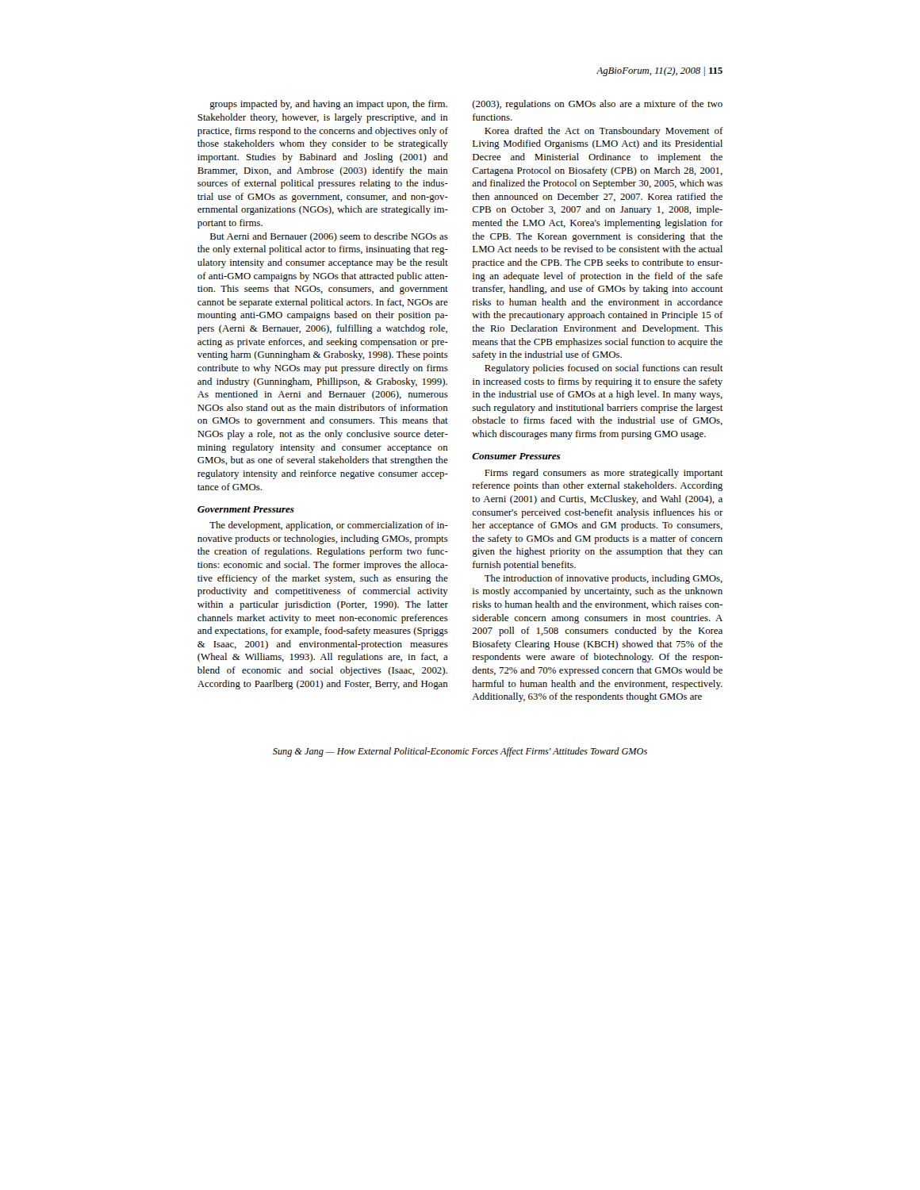AgBioForum, 11(2), 2008 | 115
groups impacted by, and having an impact upon, the firm. Stakeholder theory, however, is largely prescriptive, and in practice, firms respond to the concerns and objectives only of those stakeholders whom they consider to be strategically important. Studies by Babinard and Josling (2001) and Brammer, Dixon, and Ambrose (2003) identify the main sources of external political pressures relating to the industrial use of GMOs as government, consumer, and non-governmental organizations (NGOs), which are strategically important to firms.
But Aerni and Bernauer (2006) seem to describe NGOs as the only external political actor to firms, insinuating that regulatory intensity and consumer acceptance may be the result of anti-GMO campaigns by NGOs that attracted public attention. This seems that NGOs, consumers, and government cannot be separate external political actors. In fact, NGOs are mounting anti-GMO campaigns based on their position papers (Aerni & Bernauer, 2006), fulfilling a watchdog role, acting as private enforces, and seeking compensation or preventing harm (Gunningham & Grabosky, 1998). These points contribute to why NGOs may put pressure directly on firms and industry (Gunningham, Phillipson, & Grabosky, 1999). As mentioned in Aerni and Bernauer (2006), numerous NGOs also stand out as the main distributors of information on GMOs to government and consumers. This means that NGOs play a role, not as the only conclusive source determining regulatory intensity and consumer acceptance on GMOs, but as one of several stakeholders that strengthen the regulatory intensity and reinforce negative consumer acceptance of GMOs.
Government Pressures
The development, application, or commercialization of innovative products or technologies, including GMOs, prompts the creation of regulations. Regulations perform two functions: economic and social. The former improves the allocative efficiency of the market system, such as ensuring the productivity and competitiveness of commercial activity within a particular jurisdiction (Porter, 1990). The latter channels market activity to meet non-economic preferences and expectations, for example, food-safety measures (Spriggs & Isaac, 2001) and environmental-protection measures (Wheal & Williams, 1993). All regulations are, in fact, a blend of economic and social objectives (Isaac, 2002). According to Paarlberg (2001) and Foster, Berry, and Hogan (2003), regulations on GMOs also are a mixture of the two functions.
Korea drafted the Act on Transboundary Movement of Living Modified Organisms (LMO Act) and its Presidential Decree and Ministerial Ordinance to implement the Cartagena Protocol on Biosafety (CPB) on March 28, 2001, and finalized the Protocol on September 30, 2005, which was then announced on December 27, 2007. Korea ratified the CPB on October 3, 2007 and on January 1, 2008, implemented the LMO Act, Korea's implementing legislation for the CPB. The Korean government is considering that the LMO Act needs to be revised to be consistent with the actual practice and the CPB. The CPB seeks to contribute to ensuring an adequate level of protection in the field of the safe transfer, handling, and use of GMOs by taking into account risks to human health and the environment in accordance with the precautionary approach contained in Principle 15 of the Rio Declaration Environment and Development. This means that the CPB emphasizes social function to acquire the safety in the industrial use of GMOs.
Regulatory policies focused on social functions can result in increased costs to firms by requiring it to ensure the safety in the industrial use of GMOs at a high level. In many ways, such regulatory and institutional barriers comprise the largest obstacle to firms faced with the industrial use of GMOs, which discourages many firms from pursing GMO usage.
Consumer Pressures
Firms regard consumers as more strategically important reference points than other external stakeholders. According to Aerni (2001) and Curtis, McCluskey, and Wahl (2004), a consumer's perceived cost-benefit analysis influences his or her acceptance of GMOs and GM products. To consumers, the safety to GMOs and GM products is a matter of concern given the highest priority on the assumption that they can furnish potential benefits.
The introduction of innovative products, including GMOs, is mostly accompanied by uncertainty, such as the unknown risks to human health and the environment, which raises considerable concern among consumers in most countries. A 2007 poll of 1,508 consumers conducted by the Korea Biosafety Clearing House (KBCH) showed that 75% of the respondents were aware of biotechnology. Of the respondents, 72% and 70% expressed concern that GMOs would be harmful to human health and the environment, respectively. Additionally, 63% of the respondents thought GMOs are
Sung & Jang — How External Political-Economic Forces Affect Firms' Attitudes Toward GMOs